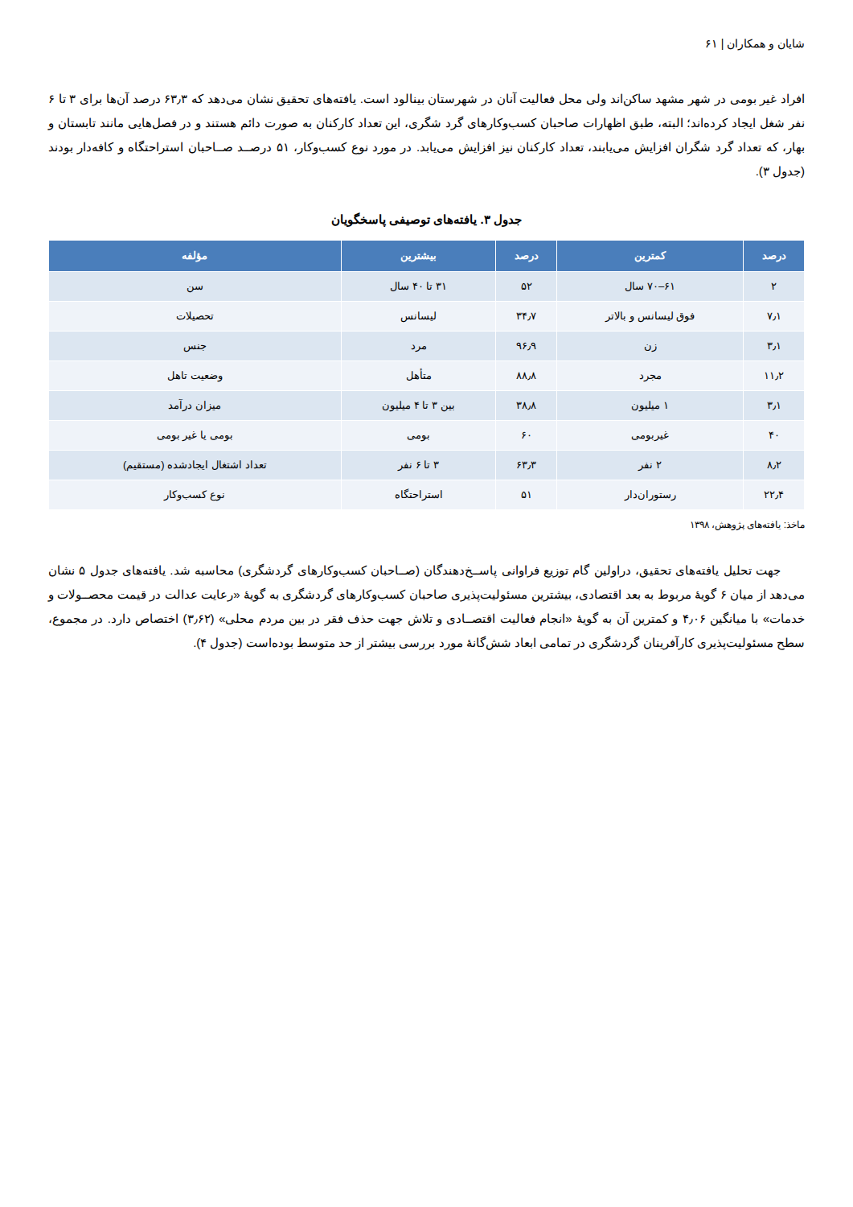شایان و همکاران | ۶۱
افراد غیر بومی در شهر مشهد ساکن‌اند ولی محل فعالیت آنان در شهرستان بینالود است. یافته‌های تحقیق نشان می‌دهد که ۶۳٫۳ درصد آن‌ها برای ۳ تا ۶ نفر شغل ایجاد کرده‌اند؛ البته، طبق اظهارات صاحبان کسب‌وکارهای گرد شگری، این تعداد کارکنان به صورت دائم هستند و در فصل‌هایی مانند تابستان و بهار، که تعداد گرد شگران افزایش می‌یابند، تعداد کارکنان نیز افزایش می‌یابد. در مورد نوع کسب‌وکار، ۵۱ درصــد صــاحبان استراحتگاه و کافه‌دار بودند (جدول ۳).
جدول ۳. یافته‌های توصیفی پاسخگویان
| درصد | کمترین | درصد | بیشترین | مؤلفه |
| --- | --- | --- | --- | --- |
| ۲ | ۶۱–۷۰ سال | ۵۲ | ۳۱ تا ۴۰ سال | سن |
| ۷٫۱ | فوق لیسانس و بالاتر | ۳۴٫۷ | لیسانس | تحصیلات |
| ۳٫۱ | زن | ۹۶٫۹ | مرد | جنس |
| ۱۱٫۲ | مجرد | ۸۸٫۸ | متأهل | وضعیت تاهل |
| ۳٫۱ | ۱ میلیون | ۳۸٫۸ | بین ۳ تا ۴ میلیون | میزان درآمد |
| ۴۰ | غیربومی | ۶۰ | بومی | بومی یا غیر بومی |
| ۸٫۲ | ۲ نفر | ۶۳٫۳ | ۳ تا ۶ نفر | تعداد اشتغال ایجادشده (مستقیم) |
| ۲۲٫۴ | رستوران‌دار | ۵۱ | استراحتگاه | نوع کسب‌وکار |
ماخذ: یافته‌های پژوهش، ۱۳۹۸
جهت تحلیل یافته‌های تحقیق، دراولین گام توزیع فراوانی پاســخ‌دهندگان (صــاحبان کسب‌وکارهای گردشگری) محاسبه شد. یافته‌های جدول ۵ نشان می‌دهد از میان ۶ گویۀ مربوط به بعد اقتصادی، بیشترین مسئولیت‌پذیری صاحبان کسب‌وکارهای گردشگری به گویۀ «رعایت عدالت در قیمت محصــولات و خدمات» با میانگین ۴٫۰۶ و کمترین آن به گویۀ «انجام فعالیت اقتصــادی و تلاش جهت حذف فقر در بین مردم محلی» (۳٫۶۲) اختصاص دارد. در مجموع، سطح مسئولیت‌پذیری کارآفرینان گردشگری در تمامی ابعاد شش‌گانۀ مورد بررسی بیشتر از حد متوسط بوده‌است (جدول ۴).